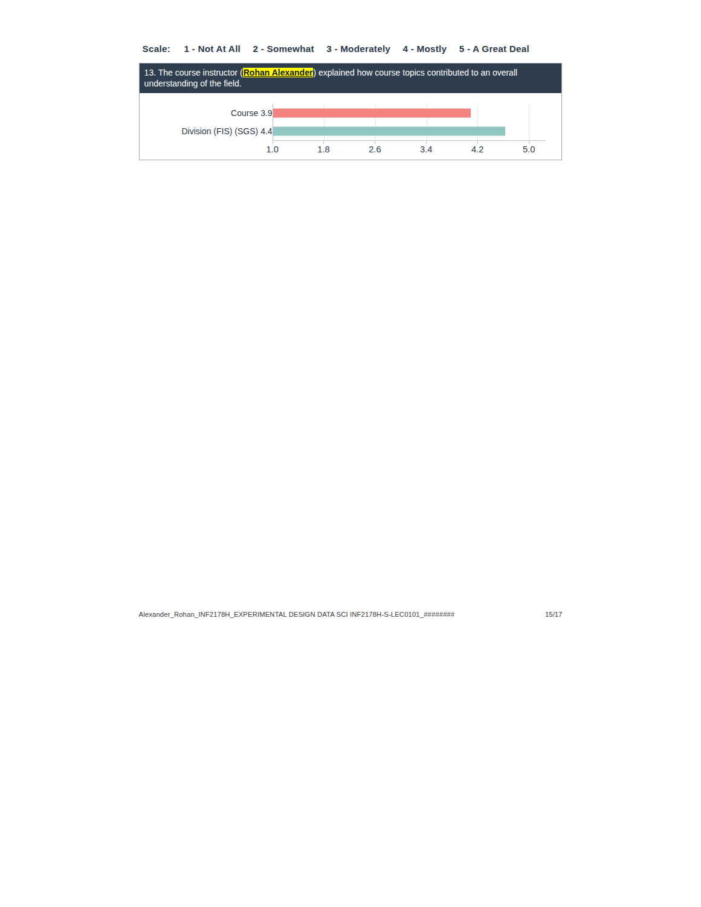Scale: 1 - Not At All 2 - Somewhat 3 - Moderately 4 - Mostly 5 - A Great Deal
13. The course instructor (Rohan Alexander) explained how course topics contributed to an overall understanding of the field.
| Course 3.9 | |
| Division (FIS) (SGS) 4.4 | |
| | 1.0 1.8 2.6 3.4 4.2 5.0 |
Alexander_Rohan_INF2178H_EXPERIMENTAL DESIGN DATA SCI INF2178H-S-LEC0101_########
15/17